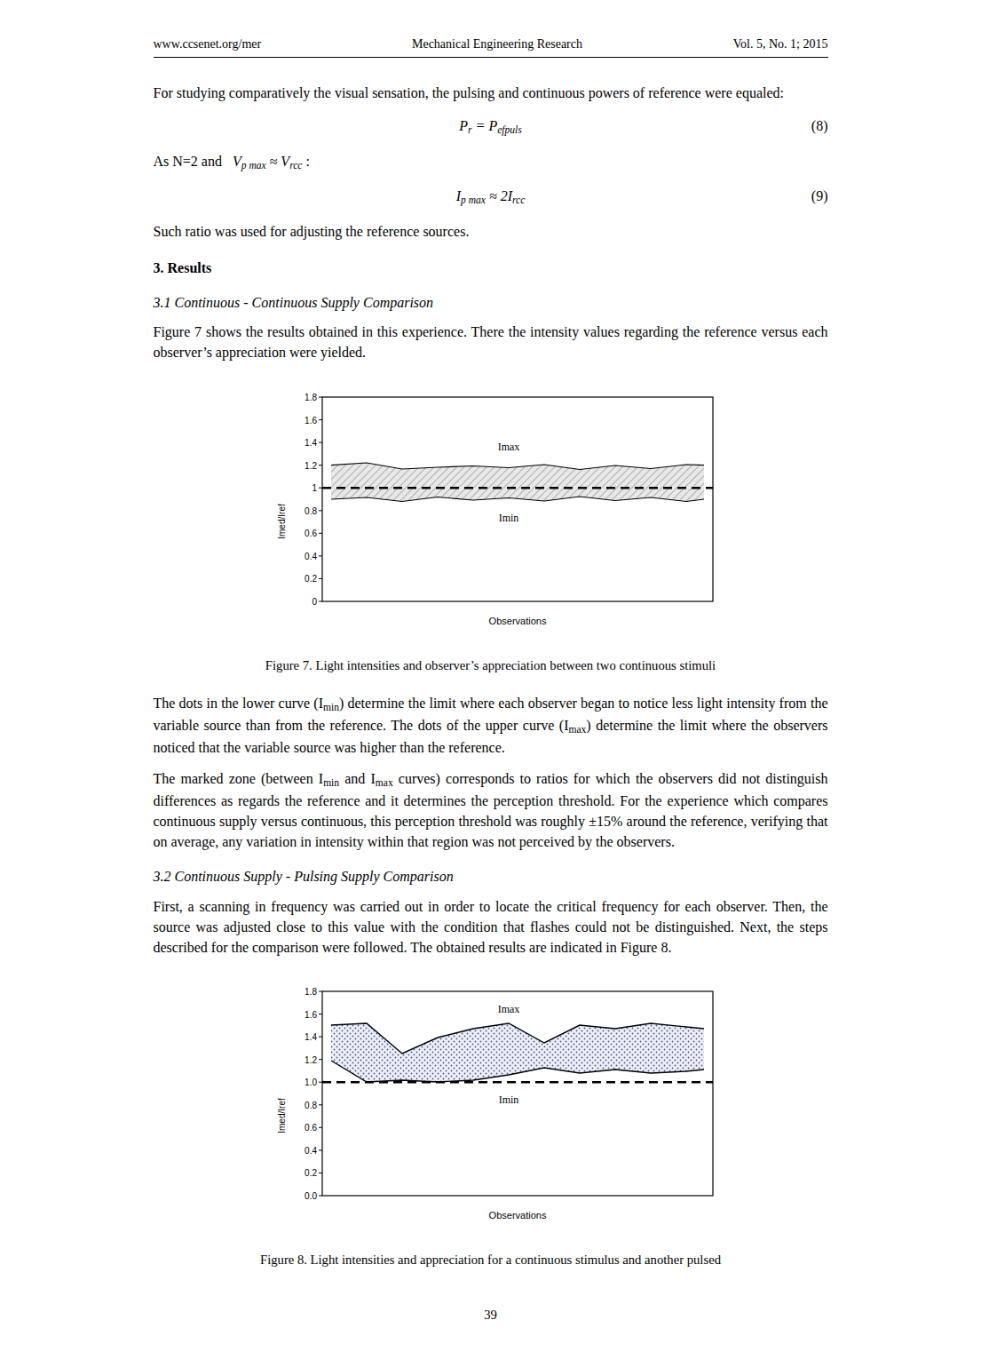www.ccsenet.org/mer Mechanical Engineering Research Vol. 5, No. 1; 2015
For studying comparatively the visual sensation, the pulsing and continuous powers of reference were equaled:
Pr = Pefpuls
(8)
As N=2 and Vp max ≈ Vrcc :
Ip max ≈ 2Ircc
(9)
Such ratio was used for adjusting the reference sources.
3. Results
3.1 Continuous - Continuous Supply Comparison
Figure 7 shows the results obtained in this experience. There the intensity values regarding the reference versus each observer’s appreciation were yielded.
1.8 1.6 1.4 1.2 1 0.8 0.6 0.4 0.2 0 Imed/Iref Imax Imin Observations
Figure 7. Light intensities and observer’s appreciation between two continuous stimuli
The dots in the lower curve (Imin) determine the limit where each observer began to notice less light intensity from the variable source than from the reference. The dots of the upper curve (Imax) determine the limit where the observers noticed that the variable source was higher than the reference.
The marked zone (between Imin and Imax curves) corresponds to ratios for which the observers did not distinguish differences as regards the reference and it determines the perception threshold. For the experience which compares continuous supply versus continuous, this perception threshold was roughly ±15% around the reference, verifying that on average, any variation in intensity within that region was not perceived by the observers.
3.2 Continuous Supply - Pulsing Supply Comparison
First, a scanning in frequency was carried out in order to locate the critical frequency for each observer. Then, the source was adjusted close to this value with the condition that flashes could not be distinguished. Next, the steps described for the comparison were followed. The obtained results are indicated in Figure 8.
1.8 1.6 1.4 1.2 1.0 0.8 0.6 0.4 0.2 0.0 Imed/Iref Imax Imin Observations
Figure 8. Light intensities and appreciation for a continuous stimulus and another pulsed
39